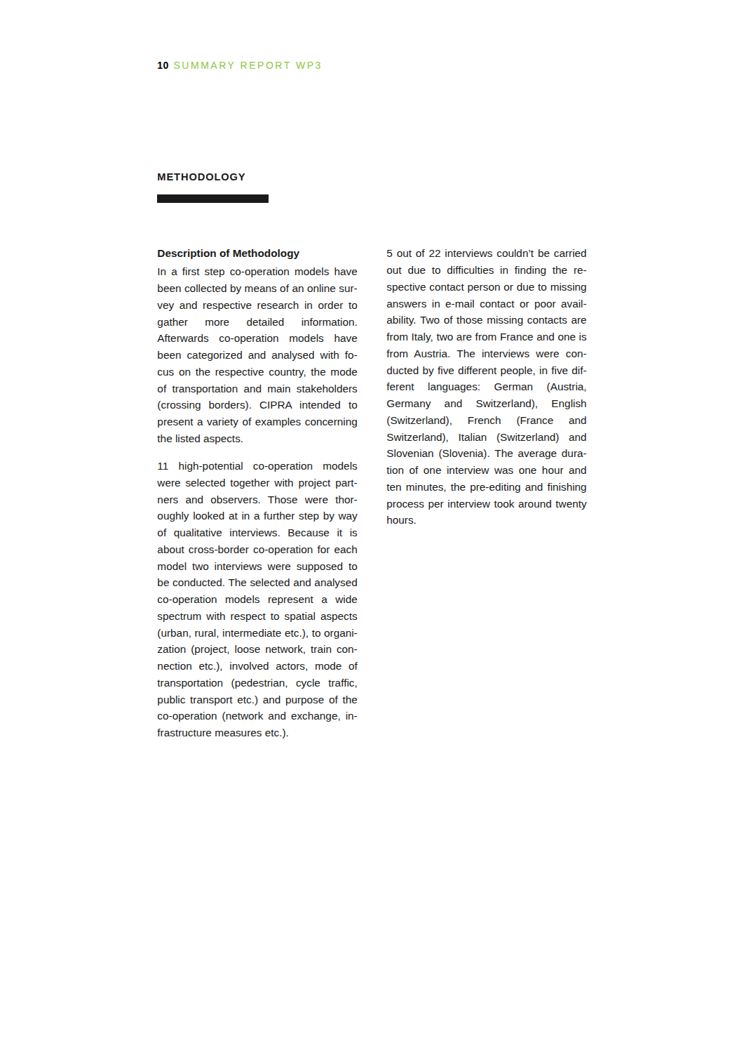10 Summary Report WP3
Methodology
Description of Methodology
In a first step co-operation models have been collected by means of an online survey and respective research in order to gather more detailed information. Afterwards co-operation models have been categorized and analysed with focus on the respective country, the mode of transportation and main stakeholders (crossing borders). CIPRA intended to present a variety of examples concerning the listed aspects.
11 high-potential co-operation models were selected together with project partners and observers. Those were thoroughly looked at in a further step by way of qualitative interviews. Because it is about cross-border co-operation for each model two interviews were supposed to be conducted. The selected and analysed co-operation models represent a wide spectrum with respect to spatial aspects (urban, rural, intermediate etc.), to organization (project, loose network, train connection etc.), involved actors, mode of transportation (pedestrian, cycle traffic, public transport etc.) and purpose of the co-operation (network and exchange, infrastructure measures etc.).
5 out of 22 interviews couldn’t be carried out due to difficulties in finding the respective contact person or due to missing answers in e-mail contact or poor availability. Two of those missing contacts are from Italy, two are from France and one is from Austria. The interviews were conducted by five different people, in five different languages: German (Austria, Germany and Switzerland), English (Switzerland), French (France and Switzerland), Italian (Switzerland) and Slovenian (Slovenia). The average duration of one interview was one hour and ten minutes, the pre-editing and finishing process per interview took around twenty hours.